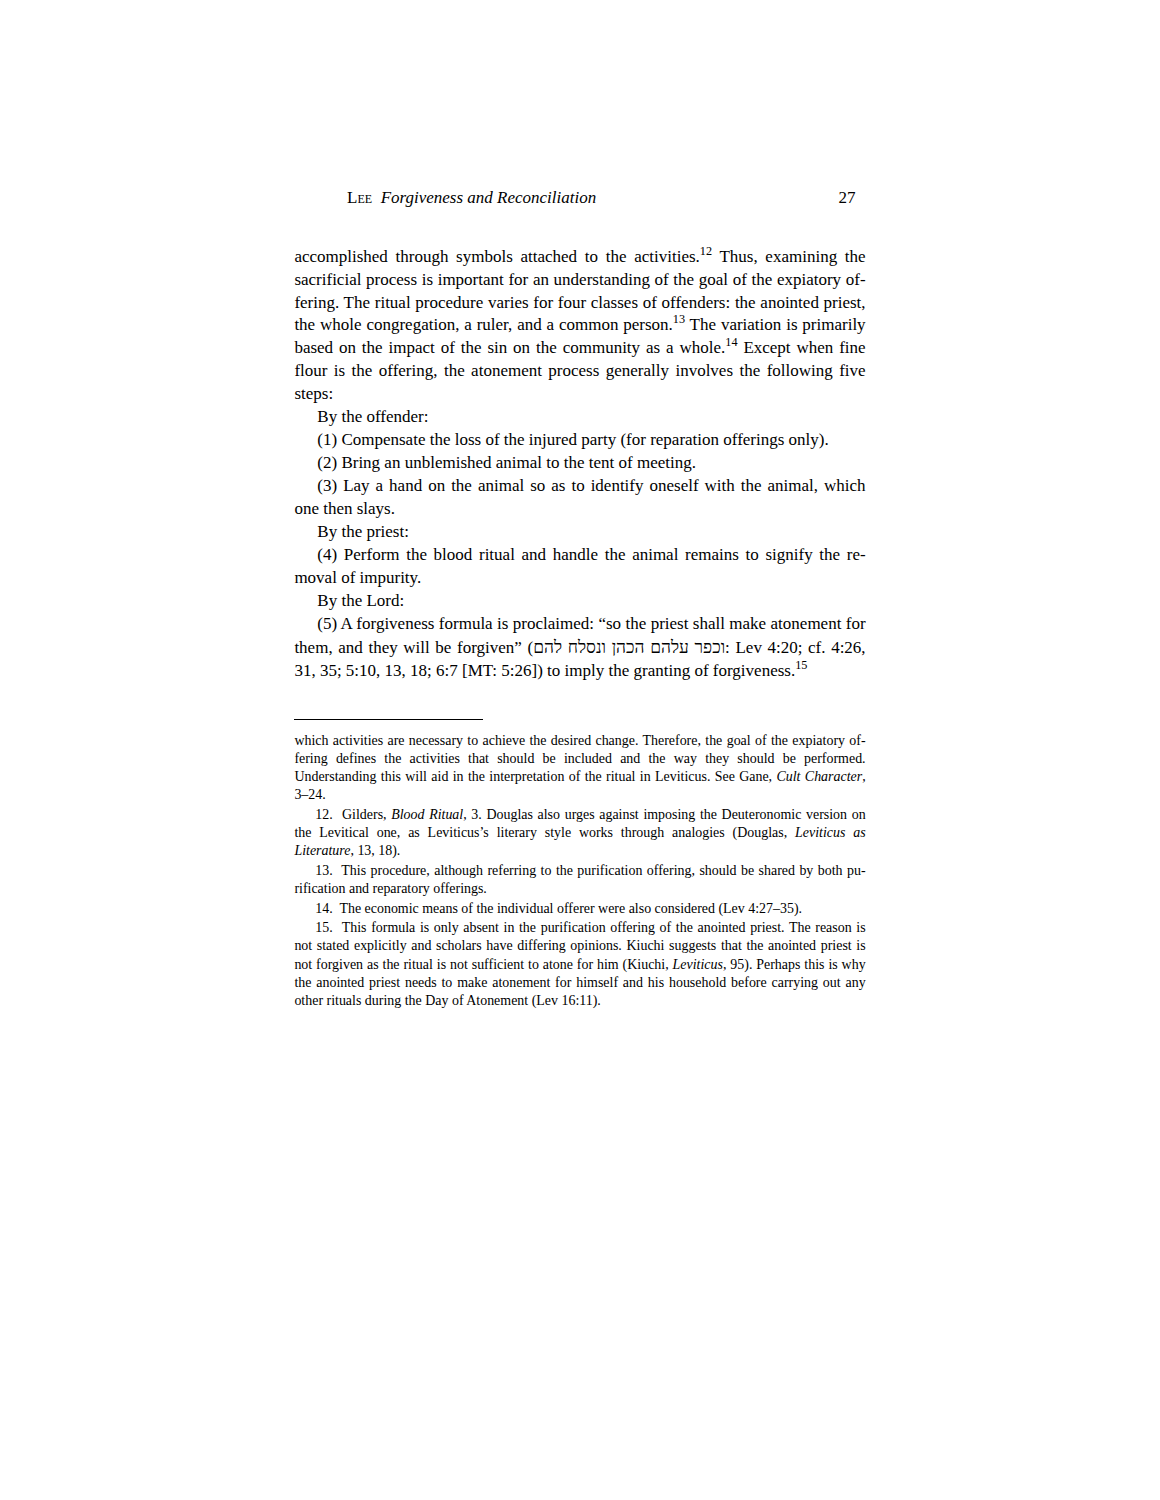Lee Forgiveness and Reconciliation 27
accomplished through symbols attached to the activities.12 Thus, examining the sacrificial process is important for an under­standing of the goal of the expiatory offering. The ritual pro­cedure varies for four classes of offenders: the anointed priest, the whole congregation, a ruler, and a common person.13 The variation is primarily based on the impact of the sin on the com­munity as a whole.14 Except when fine flour is the offering, the atonement process generally involves the following five steps:
By the offender:
(1) Compensate the loss of the injured party (for reparation offerings only).
(2) Bring an unblemished animal to the tent of meeting.
(3) Lay a hand on the animal so as to identify oneself with the animal, which one then slays.
By the priest:
(4) Perform the blood ritual and handle the animal remains to signify the removal of impurity.
By the Lord:
(5) A forgiveness formula is proclaimed: “so the priest shall make atonement for them, and they will be forgiven” (וכפר עלהם הכהן ונסלח להם: Lev 4:20; cf. 4:26, 31, 35; 5:10, 13, 18; 6:7 [MT: 5:26]) to imply the granting of forgiveness.15
which activities are necessary to achieve the desired change. Therefore, the goal of the expiatory offering defines the activities that should be included and the way they should be performed. Understanding this will aid in the inter­pretation of the ritual in Leviticus. See Gane, Cult Character, 3–24.
12. Gilders, Blood Ritual, 3. Douglas also urges against imposing the Deuteronomic version on the Levitical one, as Leviticus’s literary style works through analogies (Douglas, Leviticus as Literature, 13, 18).
13. This procedure, although referring to the purification offering, should be shared by both purification and reparatory offerings.
14. The economic means of the individual offerer were also considered (Lev 4:27–35).
15. This formula is only absent in the purification offering of the anointed priest. The reason is not stated explicitly and scholars have differing opinions. Kiuchi suggests that the anointed priest is not forgiven as the ritual is not sufficient to atone for him (Kiuchi, Leviticus, 95). Perhaps this is why the anointed priest needs to make atonement for himself and his household before carrying out any other rituals during the Day of Atonement (Lev 16:11).